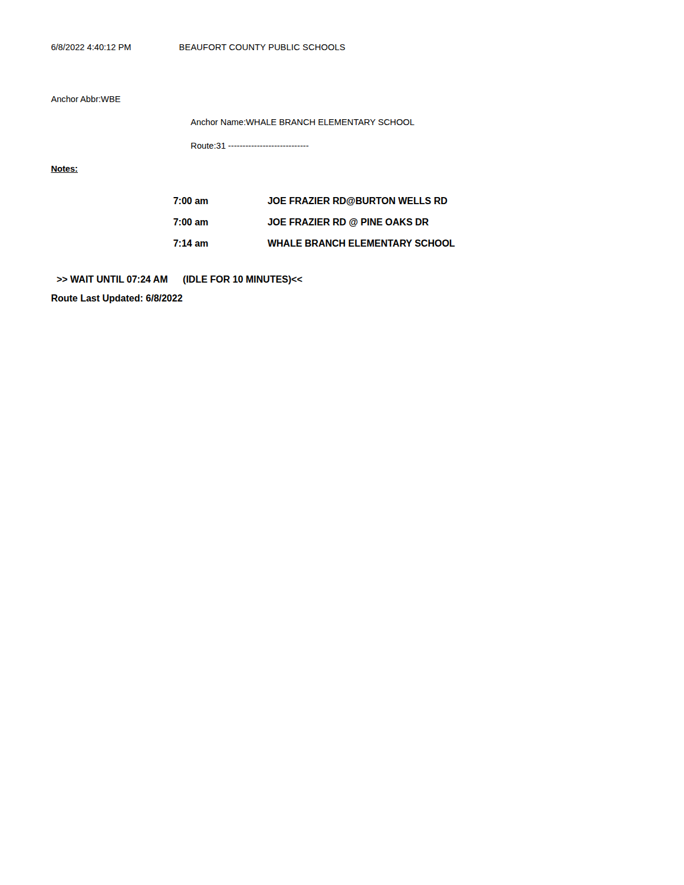6/8/2022 4:40:12 PM
BEAUFORT COUNTY PUBLIC SCHOOLS
Anchor Abbr:WBE
Anchor Name:WHALE BRANCH ELEMENTARY SCHOOL
Route:31 ----------------------------
Notes:
| 7:00 am | JOE FRAZIER RD@BURTON WELLS RD |
| 7:00 am | JOE FRAZIER RD @ PINE OAKS DR |
| 7:14 am | WHALE BRANCH ELEMENTARY SCHOOL |
>> WAIT UNTIL 07:24 AM (IDLE FOR 10 MINUTES)<<
Route Last Updated: 6/8/2022